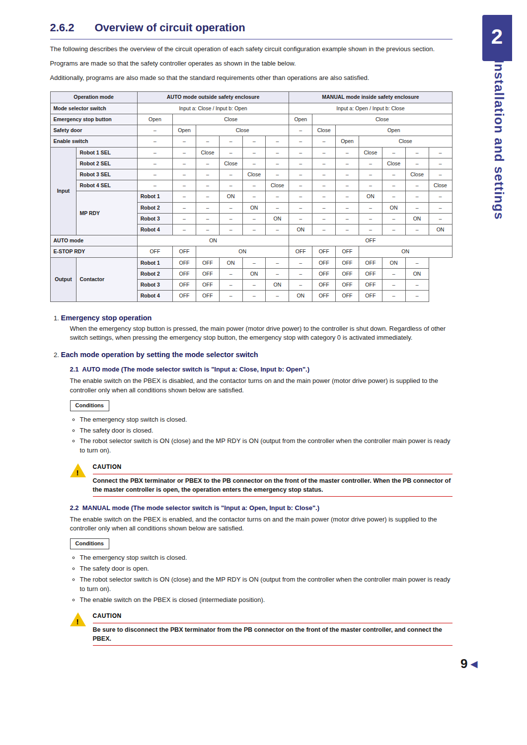2
Installation and settings
2.6.2 Overview of circuit operation
The following describes the overview of the circuit operation of each safety circuit configuration example shown in the previous section.
Programs are made so that the safety controller operates as shown in the table below.
Additionally, programs are also made so that the standard requirements other than operations are also satisfied.
| Operation mode | AUTO mode outside safety enclosure | MANUAL mode inside safety enclosure |
| --- | --- | --- |
| Mode selector switch | Input a: Close / Input b: Open | Input a: Open / Input b: Close |
| Emergency stop button | Open | Close | Open | Close |
| Safety door | – | Open | Close | – | Close | Open |
| Enable switch | – | – | – | – | – | – | – | – | Open | Close |
| Input | Robot 1 SEL | – | – | Close | – | – | – | – | – | – | Close | – | – | – |
| Robot 2 SEL | – | – | – | Close | – | – | – | – | – | – | Close | – | – |
| Robot 3 SEL | – | – | – | – | Close | – | – | – | – | – | – | Close | – |
| Robot 4 SEL | – | – | – | – | – | Close | – | – | – | – | – | – | Close |
| MP RDY | Robot 1 | – | – | ON | – | – | – | – | – | ON | – | – | – |
| Robot 2 | – | – | – | ON | – | – | – | – | – | ON | – | – |
| Robot 3 | – | – | – | – | ON | – | – | – | – | – | ON | – |
| Robot 4 | – | – | – | – | – | ON | – | – | – | – | – | ON |
| AUTO mode | ON | OFF |
| E-STOP RDY | OFF | OFF | ON | OFF | OFF | OFF | ON |
| Output | Contactor | Robot 1 | OFF | OFF | ON | – | – | – | OFF | OFF | OFF | ON | – |
| Robot 2 | OFF | OFF | – | ON | – | – | OFF | OFF | OFF | – | ON |
| Robot 3 | OFF | OFF | – | – | ON | – | OFF | OFF | OFF | – | – |
| Robot 4 | OFF | OFF | – | – | – | ON | OFF | OFF | OFF | – | – |
Emergency stop operation
When the emergency stop button is pressed, the main power (motor drive power) to the controller is shut down. Regardless of other switch settings, when pressing the emergency stop button, the emergency stop with category 0 is activated immediately.
Each mode operation by setting the mode selector switch
2.1 AUTO mode (The mode selector switch is "Input a: Close, Input b: Open".)
The enable switch on the PBEX is disabled, and the contactor turns on and the main power (motor drive power) is supplied to the controller only when all conditions shown below are satisfied.
Conditions
The emergency stop switch is closed.
The safety door is closed.
The robot selector switch is ON (close) and the MP RDY is ON (output from the controller when the controller main power is ready to turn on).
CAUTION
Connect the PBX terminator or PBEX to the PB connector on the front of the master controller. When the PB connector of the master controller is open, the operation enters the emergency stop status.
2.2 MANUAL mode (The mode selector switch is "Input a: Open, Input b: Close".)
The enable switch on the PBEX is enabled, and the contactor turns on and the main power (motor drive power) is supplied to the controller only when all conditions shown below are satisfied.
Conditions
The emergency stop switch is closed.
The safety door is open.
The robot selector switch is ON (close) and the MP RDY is ON (output from the controller when the controller main power is ready to turn on).
The enable switch on the PBEX is closed (intermediate position).
CAUTION
Be sure to disconnect the PBX terminator from the PB connector on the front of the master controller, and connect the PBEX.
9◂